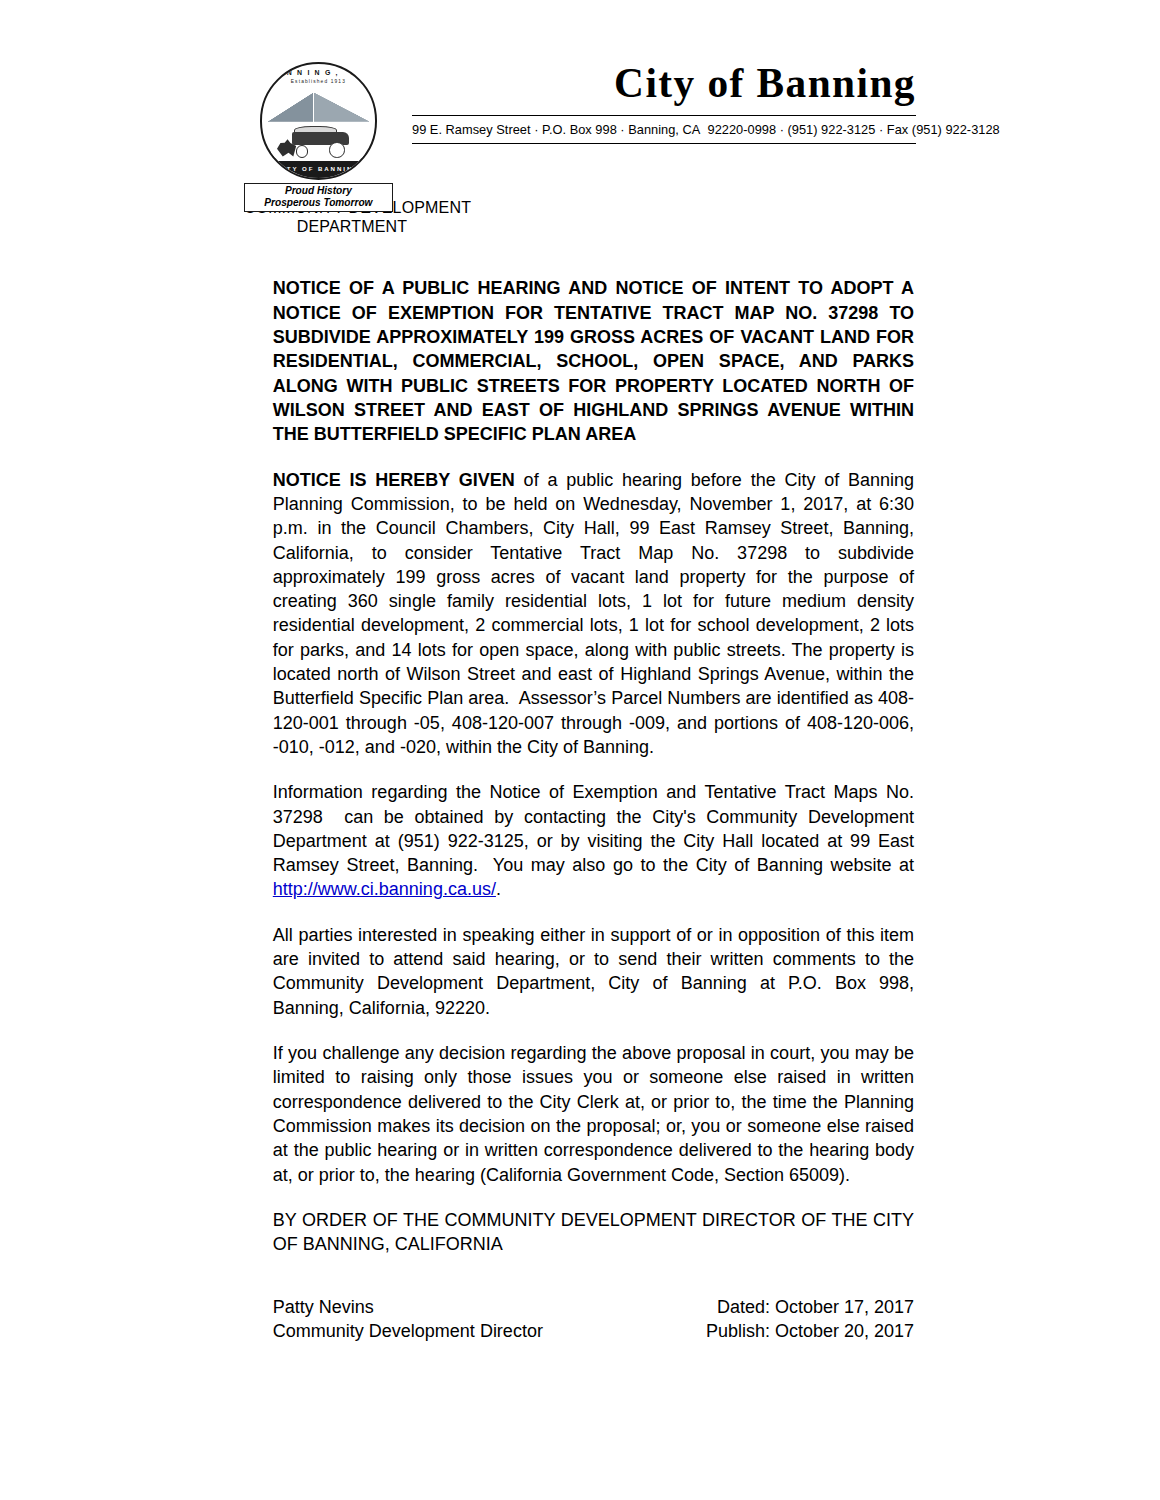BANNING, CA
Established 1913
CITY OF BANNING
Proud History
Prosperous Tomorrow
City of Banning
99 E. Ramsey Street · P.O. Box 998 · Banning, CA 92220-0998 · (951) 922-3125 · Fax (951) 922-3128
COMMUNITY DEVELOPMENT
DEPARTMENT
NOTICE OF A PUBLIC HEARING AND NOTICE OF INTENT TO ADOPT A NOTICE OF EXEMPTION FOR TENTATIVE TRACT MAP NO. 37298 TO SUBDIVIDE APPROXIMATELY 199 GROSS ACRES OF VACANT LAND FOR RESIDENTIAL, COMMERCIAL, SCHOOL, OPEN SPACE, AND PARKS ALONG WITH PUBLIC STREETS FOR PROPERTY LOCATED NORTH OF WILSON STREET AND EAST OF HIGHLAND SPRINGS AVENUE WITHIN THE BUTTERFIELD SPECIFIC PLAN AREA
NOTICE IS HEREBY GIVEN of a public hearing before the City of Banning Planning Commission, to be held on Wednesday, November 1, 2017, at 6:30 p.m. in the Council Chambers, City Hall, 99 East Ramsey Street, Banning, California, to consider Tentative Tract Map No. 37298 to subdivide approximately 199 gross acres of vacant land property for the purpose of creating 360 single family residential lots, 1 lot for future medium density residential development, 2 commercial lots, 1 lot for school development, 2 lots for parks, and 14 lots for open space, along with public streets. The property is located north of Wilson Street and east of Highland Springs Avenue, within the Butterfield Specific Plan area. Assessor’s Parcel Numbers are identified as 408-120-001 through -05, 408-120-007 through -009, and portions of 408-120-006, -010, -012, and -020, within the City of Banning.
Information regarding the Notice of Exemption and Tentative Tract Maps No. 37298 can be obtained by contacting the City's Community Development Department at (951) 922-3125, or by visiting the City Hall located at 99 East Ramsey Street, Banning. You may also go to the City of Banning website at http://www.ci.banning.ca.us/.
All parties interested in speaking either in support of or in opposition of this item are invited to attend said hearing, or to send their written comments to the Community Development Department, City of Banning at P.O. Box 998, Banning, California, 92220.
If you challenge any decision regarding the above proposal in court, you may be limited to raising only those issues you or someone else raised in written correspondence delivered to the City Clerk at, or prior to, the time the Planning Commission makes its decision on the proposal; or, you or someone else raised at the public hearing or in written correspondence delivered to the hearing body at, or prior to, the hearing (California Government Code, Section 65009).
BY ORDER OF THE COMMUNITY DEVELOPMENT DIRECTOR OF THE CITY OF BANNING, CALIFORNIA
| Patty Nevins | Dated: October 17, 2017 |
| Community Development Director | Publish: October 20, 2017 |